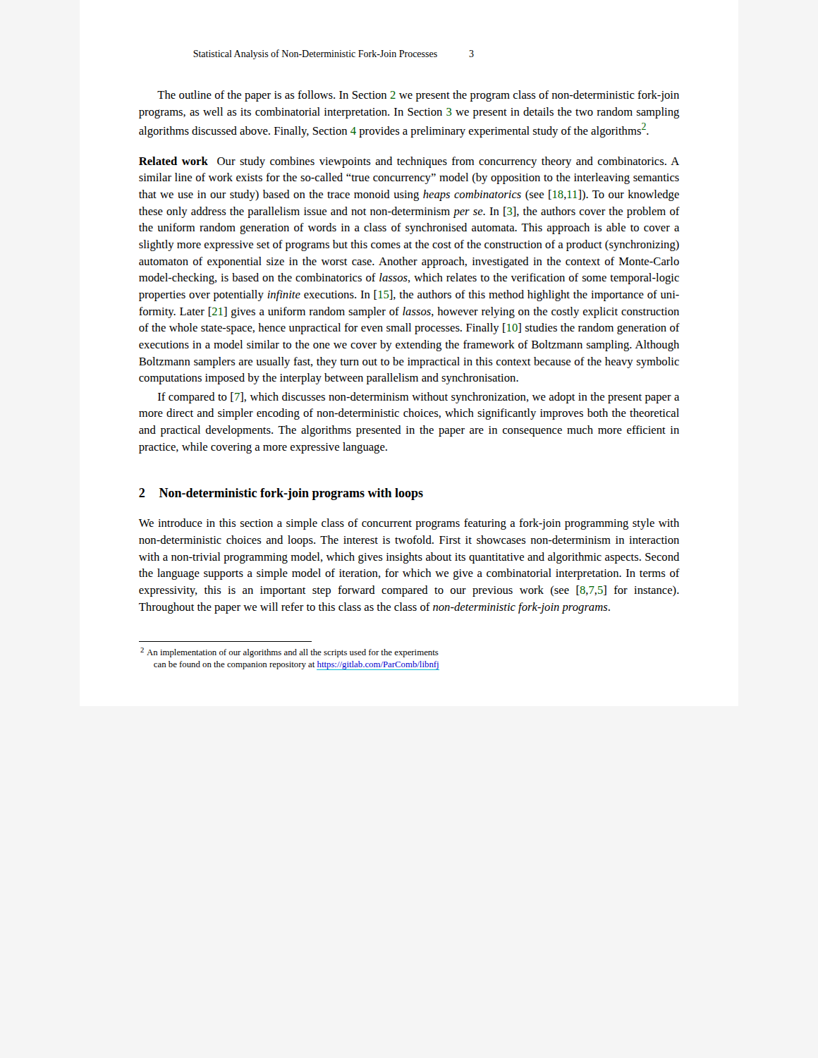Statistical Analysis of Non-Deterministic Fork-Join Processes 3
The outline of the paper is as follows. In Section 2 we present the program class of non-deterministic fork-join programs, as well as its combinatorial interpretation. In Section 3 we present in details the two random sampling algorithms discussed above. Finally, Section 4 provides a preliminary experimental study of the algorithms2.
Related work Our study combines viewpoints and techniques from concurrency theory and combinatorics. A similar line of work exists for the so-called “true concurrency” model (by opposition to the interleaving semantics that we use in our study) based on the trace monoid using heaps combinatorics (see [18,11]). To our knowledge these only address the parallelism issue and not non-determinism per se. In [3], the authors cover the problem of the uniform random generation of words in a class of synchronised automata. This approach is able to cover a slightly more expressive set of programs but this comes at the cost of the construction of a product (synchronizing) automaton of exponential size in the worst case. Another approach, investigated in the context of Monte-Carlo model-checking, is based on the combinatorics of lassos, which relates to the verification of some temporal-logic properties over potentially infinite executions. In [15], the authors of this method highlight the importance of uniformity. Later [21] gives a uniform random sampler of lassos, however relying on the costly explicit construction of the whole state-space, hence unpractical for even small processes. Finally [10] studies the random generation of executions in a model similar to the one we cover by extending the framework of Boltzmann sampling. Although Boltzmann samplers are usually fast, they turn out to be impractical in this context because of the heavy symbolic computations imposed by the interplay between parallelism and synchronisation.
If compared to [7], which discusses non-determinism without synchronization, we adopt in the present paper a more direct and simpler encoding of non-deterministic choices, which significantly improves both the theoretical and practical developments. The algorithms presented in the paper are in consequence much more efficient in practice, while covering a more expressive language.
2 Non-deterministic fork-join programs with loops
We introduce in this section a simple class of concurrent programs featuring a fork-join programming style with non-deterministic choices and loops. The interest is twofold. First it showcases non-determinism in interaction with a non-trivial programming model, which gives insights about its quantitative and algorithmic aspects. Second the language supports a simple model of iteration, for which we give a combinatorial interpretation. In terms of expressivity, this is an important step forward compared to our previous work (see [8,7,5] for instance). Throughout the paper we will refer to this class as the class of non-deterministic fork-join programs.
2 An implementation of our algorithms and all the scripts used for the experiments can be found on the companion repository at https://gitlab.com/ParComb/libnfj